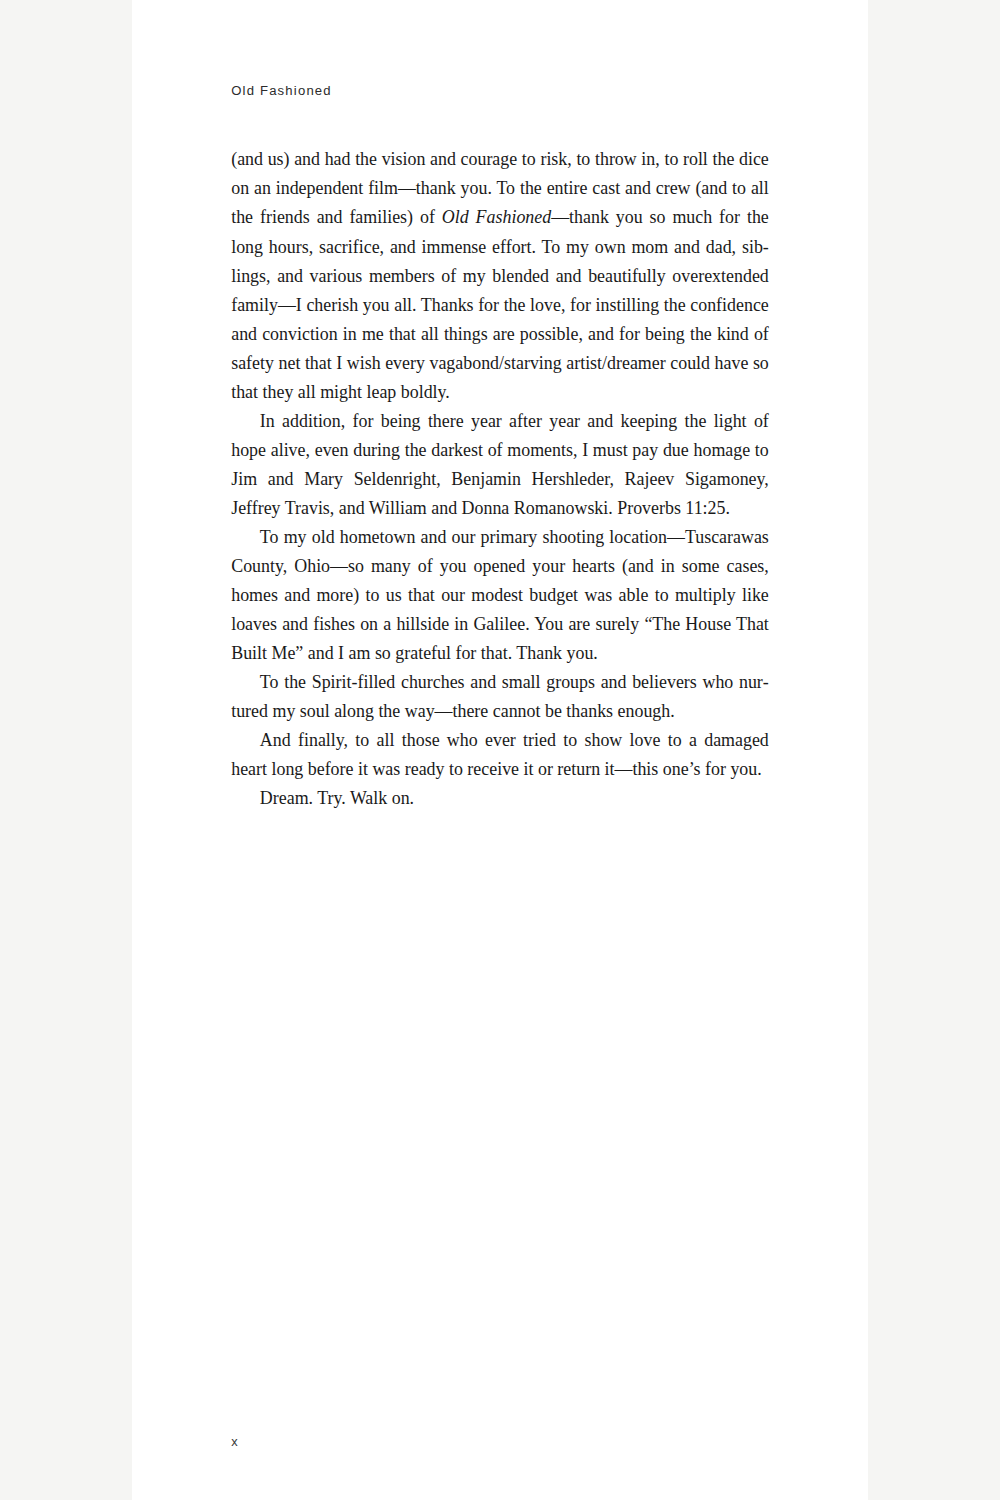Old Fashioned
(and us) and had the vision and courage to risk, to throw in, to roll the dice on an independent film—thank you. To the entire cast and crew (and to all the friends and families) of Old Fashioned—thank you so much for the long hours, sacrifice, and immense effort. To my own mom and dad, siblings, and various members of my blended and beautifully overextended family—I cherish you all. Thanks for the love, for instilling the confidence and conviction in me that all things are possible, and for being the kind of safety net that I wish every vagabond/starving artist/dreamer could have so that they all might leap boldly.
In addition, for being there year after year and keeping the light of hope alive, even during the darkest of moments, I must pay due homage to Jim and Mary Seldenright, Benjamin Hershleder, Rajeev Sigamoney, Jeffrey Travis, and William and Donna Romanowski. Proverbs 11:25.
To my old hometown and our primary shooting location—Tuscarawas County, Ohio—so many of you opened your hearts (and in some cases, homes and more) to us that our modest budget was able to multiply like loaves and fishes on a hillside in Galilee. You are surely “The House That Built Me” and I am so grateful for that. Thank you.
To the Spirit-filled churches and small groups and believers who nurtured my soul along the way—there cannot be thanks enough.
And finally, to all those who ever tried to show love to a damaged heart long before it was ready to receive it or return it—this one’s for you.
Dream. Try. Walk on.
x